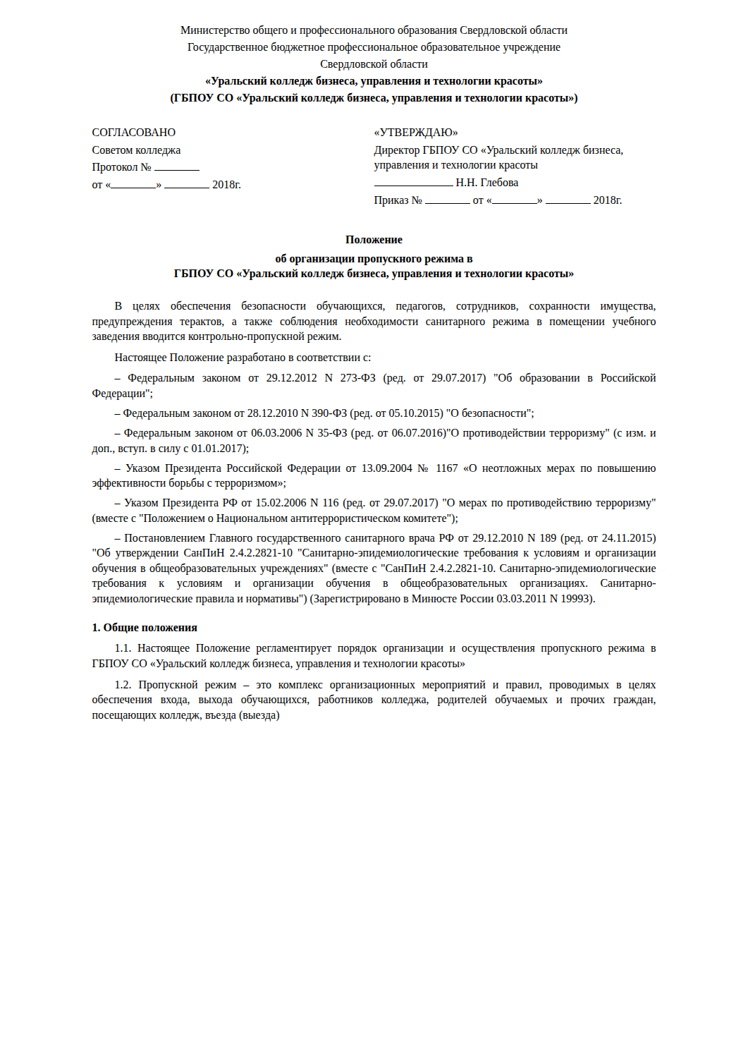Министерство общего и профессионального образования Свердловской области
Государственное бюджетное профессиональное образовательное учреждение
Свердловской области
«Уральский колледж бизнеса, управления и технологии красоты»
(ГБПОУ СО «Уральский колледж бизнеса, управления и технологии красоты»)
| СОГЛАСОВАНО Советом колледжа Протокол № от « » 2018г. | «УТВЕРЖДАЮ» Директор ГБПОУ СО «Уральский колледж бизнеса, управления и технологии красоты Н.Н. Глебова Приказ № от « » 2018г. |
Положение
об организации пропускного режима в
ГБПОУ СО «Уральский колледж бизнеса, управления и технологии красоты»
В целях обеспечения безопасности обучающихся, педагогов, сотрудников, сохранности имущества, предупреждения терактов, а также соблюдения необходимости санитарного режима в помещении учебного заведения вводится контрольно-пропускной режим.
Настоящее Положение разработано в соответствии с:
Федеральным законом от 29.12.2012 N 273-ФЗ (ред. от 29.07.2017) "Об образовании в Российской Федерации";
Федеральным законом от 28.12.2010 N 390-ФЗ (ред. от 05.10.2015) "О безопасности";
Федеральным законом от 06.03.2006 N 35-ФЗ (ред. от 06.07.2016)"О противодействии терроризму" (с изм. и доп., вступ. в силу с 01.01.2017);
Указом Президента Российской Федерации от 13.09.2004 № 1167 «О неотложных мерах по повышению эффективности борьбы с терроризмом»;
Указом Президента РФ от 15.02.2006 N 116 (ред. от 29.07.2017) "О мерах по противодействию терроризму" (вместе с "Положением о Национальном антитеррористическом комитете");
Постановлением Главного государственного санитарного врача РФ от 29.12.2010 N 189 (ред. от 24.11.2015) "Об утверждении СанПиН 2.4.2.2821-10 "Санитарно-эпидемиологические требования к условиям и организации обучения в общеобразовательных учреждениях" (вместе с "СанПиН 2.4.2.2821-10. Санитарно-эпидемиологические требования к условиям и организации обучения в общеобразовательных организациях. Санитарно-эпидемиологические правила и нормативы") (Зарегистрировано в Минюсте России 03.03.2011 N 19993).
1. Общие положения
1.1. Настоящее Положение регламентирует порядок организации и осуществления пропускного режима в ГБПОУ СО «Уральский колледж бизнеса, управления и технологии красоты»
1.2. Пропускной режим – это комплекс организационных мероприятий и правил, проводимых в целях обеспечения входа, выхода обучающихся, работников колледжа, родителей обучаемых и прочих граждан, посещающих колледж, въезда (выезда)